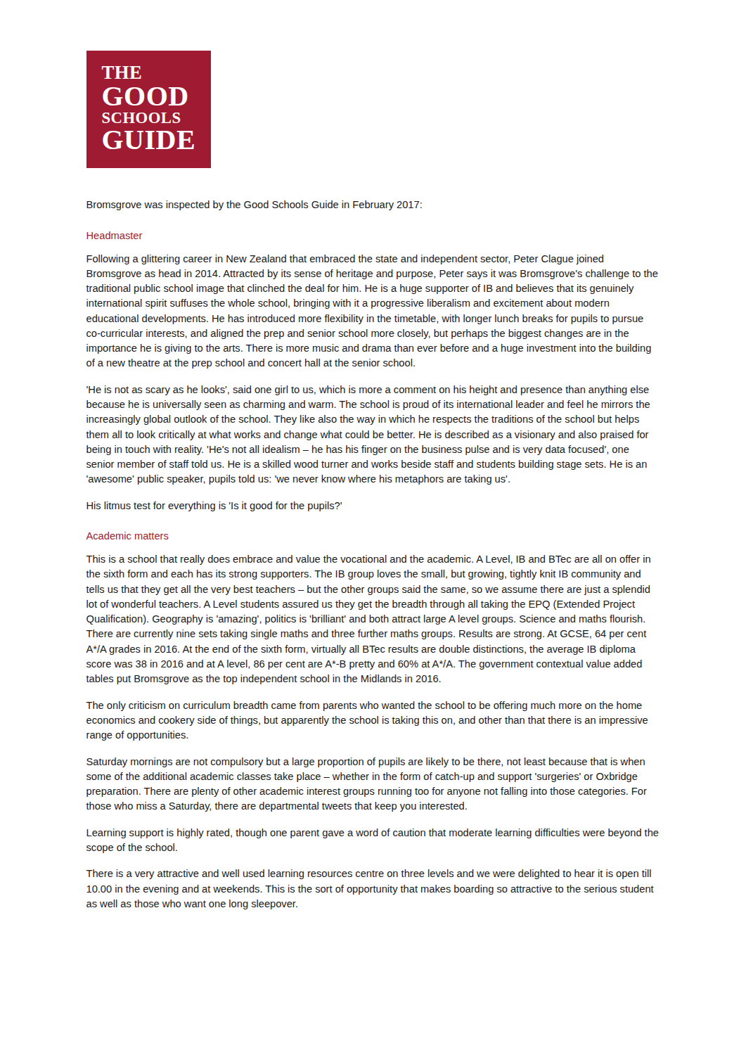THE
GOOD
SCHOOLS
GUIDE
Bromsgrove was inspected by the Good Schools Guide in February 2017:
Headmaster
Following a glittering career in New Zealand that embraced the state and independent sector, Peter Clague joined Bromsgrove as head in 2014. Attracted by its sense of heritage and purpose, Peter says it was Bromsgrove's challenge to the traditional public school image that clinched the deal for him. He is a huge supporter of IB and believes that its genuinely international spirit suffuses the whole school, bringing with it a progressive liberalism and excitement about modern educational developments. He has introduced more flexibility in the timetable, with longer lunch breaks for pupils to pursue co-curricular interests, and aligned the prep and senior school more closely, but perhaps the biggest changes are in the importance he is giving to the arts. There is more music and drama than ever before and a huge investment into the building of a new theatre at the prep school and concert hall at the senior school.
'He is not as scary as he looks', said one girl to us, which is more a comment on his height and presence than anything else because he is universally seen as charming and warm. The school is proud of its international leader and feel he mirrors the increasingly global outlook of the school. They like also the way in which he respects the traditions of the school but helps them all to look critically at what works and change what could be better. He is described as a visionary and also praised for being in touch with reality. 'He's not all idealism – he has his finger on the business pulse and is very data focused', one senior member of staff told us. He is a skilled wood turner and works beside staff and students building stage sets. He is an 'awesome' public speaker, pupils told us: 'we never know where his metaphors are taking us'.
His litmus test for everything is 'Is it good for the pupils?'
Academic matters
This is a school that really does embrace and value the vocational and the academic. A Level, IB and BTec are all on offer in the sixth form and each has its strong supporters. The IB group loves the small, but growing, tightly knit IB community and tells us that they get all the very best teachers – but the other groups said the same, so we assume there are just a splendid lot of wonderful teachers. A Level students assured us they get the breadth through all taking the EPQ (Extended Project Qualification). Geography is 'amazing', politics is 'brilliant' and both attract large A level groups. Science and maths flourish. There are currently nine sets taking single maths and three further maths groups. Results are strong. At GCSE, 64 per cent A*/A grades in 2016. At the end of the sixth form, virtually all BTec results are double distinctions, the average IB diploma score was 38 in 2016 and at A level, 86 per cent are A*-B pretty and 60% at A*/A. The government contextual value added tables put Bromsgrove as the top independent school in the Midlands in 2016.
The only criticism on curriculum breadth came from parents who wanted the school to be offering much more on the home economics and cookery side of things, but apparently the school is taking this on, and other than that there is an impressive range of opportunities.
Saturday mornings are not compulsory but a large proportion of pupils are likely to be there, not least because that is when some of the additional academic classes take place – whether in the form of catch-up and support 'surgeries' or Oxbridge preparation. There are plenty of other academic interest groups running too for anyone not falling into those categories. For those who miss a Saturday, there are departmental tweets that keep you interested.
Learning support is highly rated, though one parent gave a word of caution that moderate learning difficulties were beyond the scope of the school.
There is a very attractive and well used learning resources centre on three levels and we were delighted to hear it is open till 10.00 in the evening and at weekends. This is the sort of opportunity that makes boarding so attractive to the serious student as well as those who want one long sleepover.